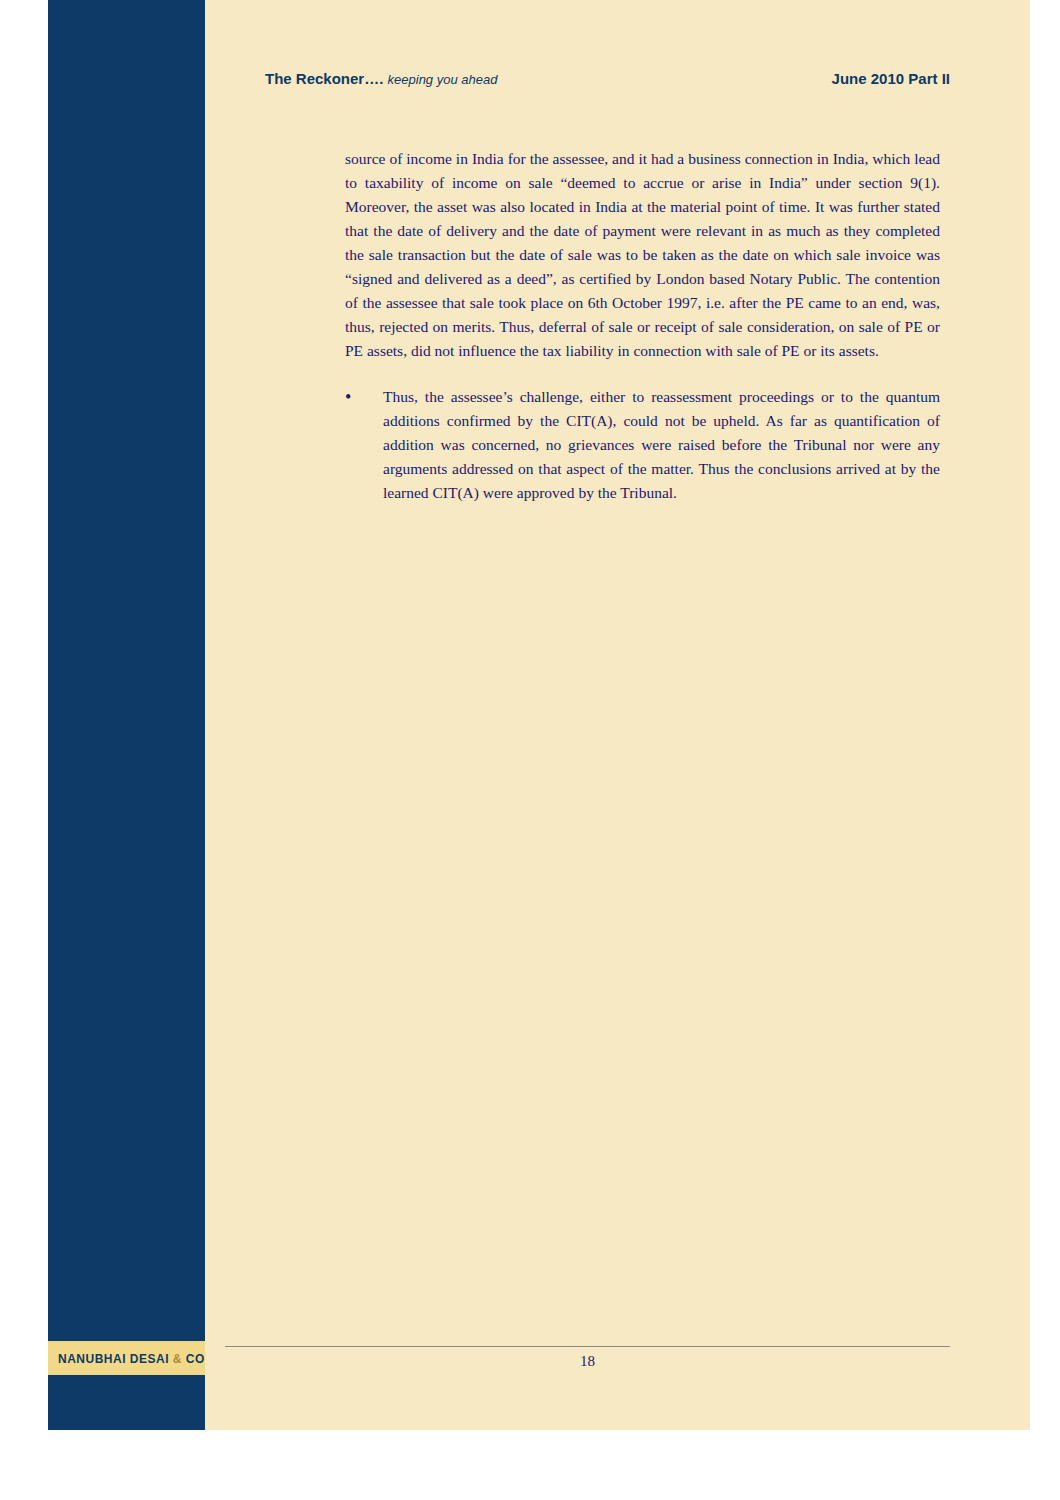NANUBHAI DESAI & CO
The Reckoner…. keeping you ahead
June 2010 Part II
source of income in India for the assessee, and it had a business connection in India, which lead to taxability of income on sale “deemed to accrue or arise in India” under section 9(1). Moreover, the asset was also located in India at the material point of time. It was further stated that the date of delivery and the date of payment were relevant in as much as they completed the sale transaction but the date of sale was to be taken as the date on which sale invoice was “signed and delivered as a deed”, as certified by London based Notary Public. The contention of the assessee that sale took place on 6th October 1997, i.e. after the PE came to an end, was, thus, rejected on merits. Thus, deferral of sale or receipt of sale consideration, on sale of PE or PE assets, did not influence the tax liability in connection with sale of PE or its assets.
Thus, the assessee’s challenge, either to reassessment proceedings or to the quantum additions confirmed by the CIT(A), could not be upheld. As far as quantification of addition was concerned, no grievances were raised before the Tribunal nor were any arguments addressed on that aspect of the matter. Thus the conclusions arrived at by the learned CIT(A) were approved by the Tribunal.
18